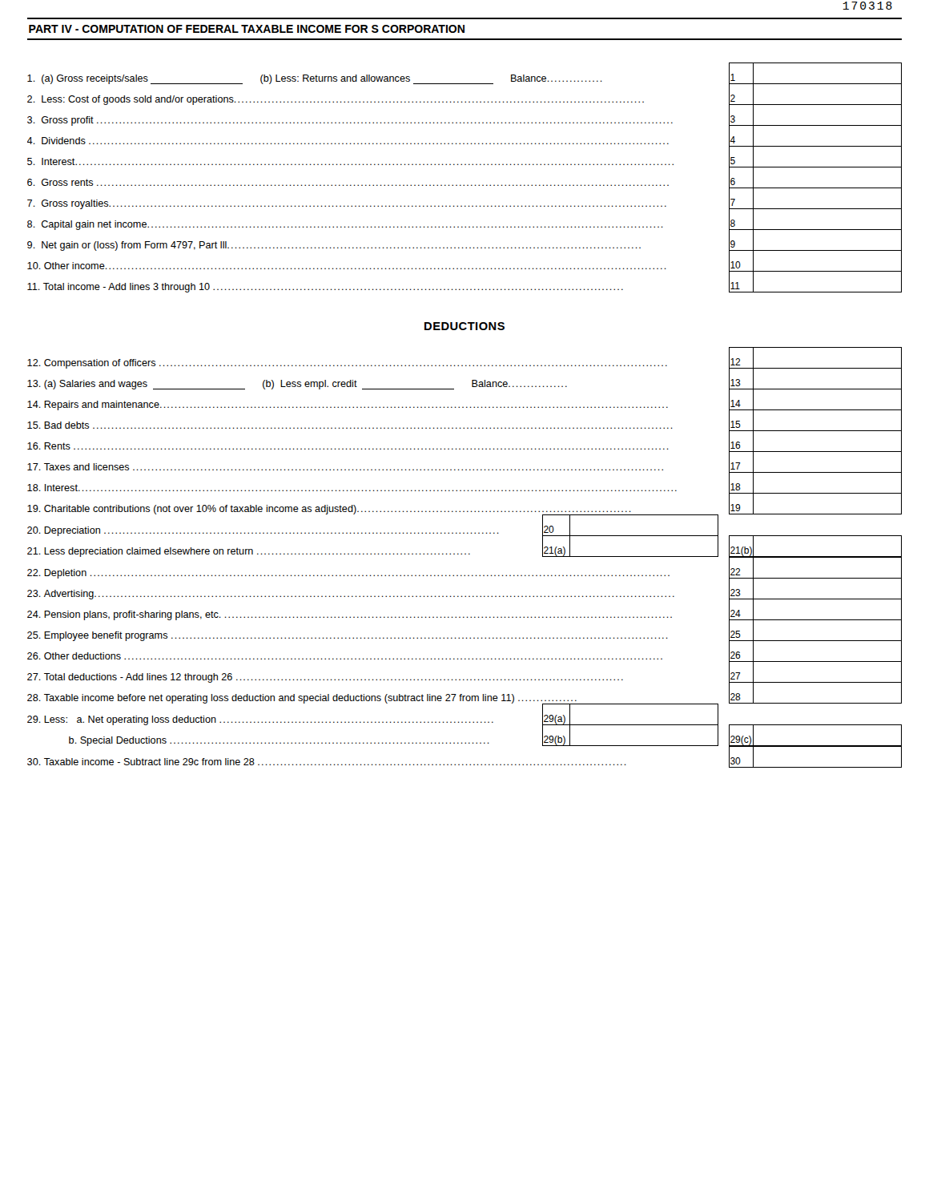170318
PART IV - COMPUTATION OF FEDERAL TAXABLE INCOME FOR S CORPORATION
| 1. (a) Gross receipts/sales (b) Less: Returns and allowances Balance ............... | | 1 | |
| 2. Less: Cost of goods sold and/or operations ............................................................................................................. | | 2 | |
| 3. Gross profit ......................................................................................................................................................... | | 3 | |
| 4. Dividends .......................................................................................................................................................... | | 4 | |
| 5. Interest ............................................................................................................................................................... | | 5 | |
| 6. Gross rents ........................................................................................................................................................ | | 6 | |
| 7. Gross royalties .................................................................................................................................................... | | 7 | |
| 8. Capital gain net income ......................................................................................................................................... | | 8 | |
| 9. Net gain or (loss) from Form 4797, Part lll .............................................................................................................. | | 9 | |
| 10. Other income ..................................................................................................................................................... | | 10 | |
| 11. Total income - Add lines 3 through 10 ............................................................................................................. | | 11 | |
DEDUCTIONS
| 12. Compensation of officers ....................................................................................................................................... | | 12 | |
| 13. (a) Salaries and wages (b) Less empl. credit Balance ................ | | 13 | |
| 14. Repairs and maintenance ....................................................................................................................................... | | 14 | |
| 15. Bad debts .......................................................................................................................................................... | | 15 | |
| 16. Rents .............................................................................................................................................................. | | 16 | |
| 17. Taxes and licenses ............................................................................................................................................. | | 17 | |
| 18. Interest ............................................................................................................................................................... | | 18 | |
| 19. Charitable contributions (not over 10% of taxable income as adjusted) ......................................................................... | | 19 | |
| 20. Depreciation ......................................................................................................... | 20 | | | | |
| 21. Less depreciation claimed elsewhere on return ......................................................... | 21(a) | | | 21(b) | |
| 22. Depletion .......................................................................................................................................................... | | 22 | |
| 23. Advertising .......................................................................................................................................................... | | 23 | |
| 24. Pension plans, profit-sharing plans, etc. ....................................................................................................................... | | 24 | |
| 25. Employee benefit programs .................................................................................................................................... | | 25 | |
| 26. Other deductions ............................................................................................................................................... | | 26 | |
| 27. Total deductions - Add lines 12 through 26 ....................................................................................................... | | 27 | |
| 28. Taxable income before net operating loss deduction and special deductions (subtract line 27 from line 11) ................ | | 28 | |
| 29. Less: a. Net operating loss deduction ......................................................................... | 29(a) | | | | |
| b. Special Deductions ..................................................................................... | 29(b) | | | 29(c) | |
| 30. Taxable income - Subtract line 29c from line 28 .................................................................................................. | | 30 | |